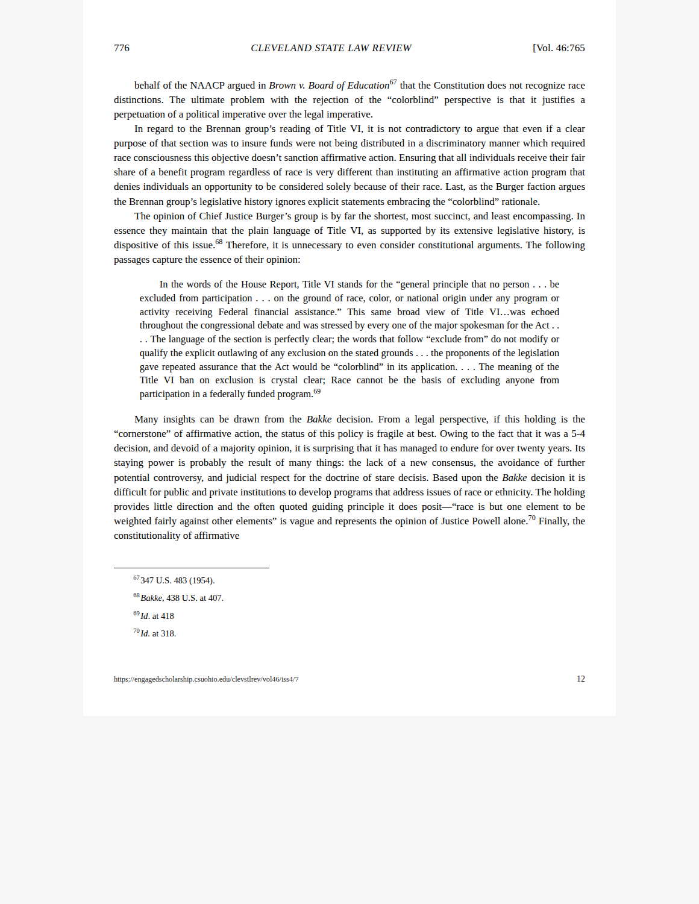776 Cleveland State Law Review [Vol. 46:765
behalf of the NAACP argued in Brown v. Board of Education67 that the Constitution does not recognize race distinctions. The ultimate problem with the rejection of the “colorblind” perspective is that it justifies a perpetuation of a political imperative over the legal imperative.
In regard to the Brennan group’s reading of Title VI, it is not contradictory to argue that even if a clear purpose of that section was to insure funds were not being distributed in a discriminatory manner which required race consciousness this objective doesn’t sanction affirmative action. Ensuring that all individuals receive their fair share of a benefit program regardless of race is very different than instituting an affirmative action program that denies individuals an opportunity to be considered solely because of their race. Last, as the Burger faction argues the Brennan group’s legislative history ignores explicit statements embracing the “colorblind” rationale.
The opinion of Chief Justice Burger’s group is by far the shortest, most succinct, and least encompassing. In essence they maintain that the plain language of Title VI, as supported by its extensive legislative history, is dispositive of this issue.68 Therefore, it is unnecessary to even consider constitutional arguments. The following passages capture the essence of their opinion:
In the words of the House Report, Title VI stands for the “general principle that no person . . . be excluded from participation . . . on the ground of race, color, or national origin under any program or activity receiving Federal financial assistance.” This same broad view of Title VI…was echoed throughout the congressional debate and was stressed by every one of the major spokesman for the Act . . . . The language of the section is perfectly clear; the words that follow “exclude from” do not modify or qualify the explicit outlawing of any exclusion on the stated grounds . . . the proponents of the legislation gave repeated assurance that the Act would be “colorblind” in its application. . . . The meaning of the Title VI ban on exclusion is crystal clear; Race cannot be the basis of excluding anyone from participation in a federally funded program.69
Many insights can be drawn from the Bakke decision. From a legal perspective, if this holding is the “cornerstone” of affirmative action, the status of this policy is fragile at best. Owing to the fact that it was a 5-4 decision, and devoid of a majority opinion, it is surprising that it has managed to endure for over twenty years. Its staying power is probably the result of many things: the lack of a new consensus, the avoidance of further potential controversy, and judicial respect for the doctrine of stare decisis. Based upon the Bakke decision it is difficult for public and private institutions to develop programs that address issues of race or ethnicity. The holding provides little direction and the often quoted guiding principle it does posit—“race is but one element to be weighted fairly against other elements” is vague and represents the opinion of Justice Powell alone.70 Finally, the constitutionality of affirmative
67347 U.S. 483 (1954).
68Bakke, 438 U.S. at 407.
69Id. at 418
70Id. at 318.
https://engagedscholarship.csuohio.edu/clevstlrev/vol46/iss4/7 12